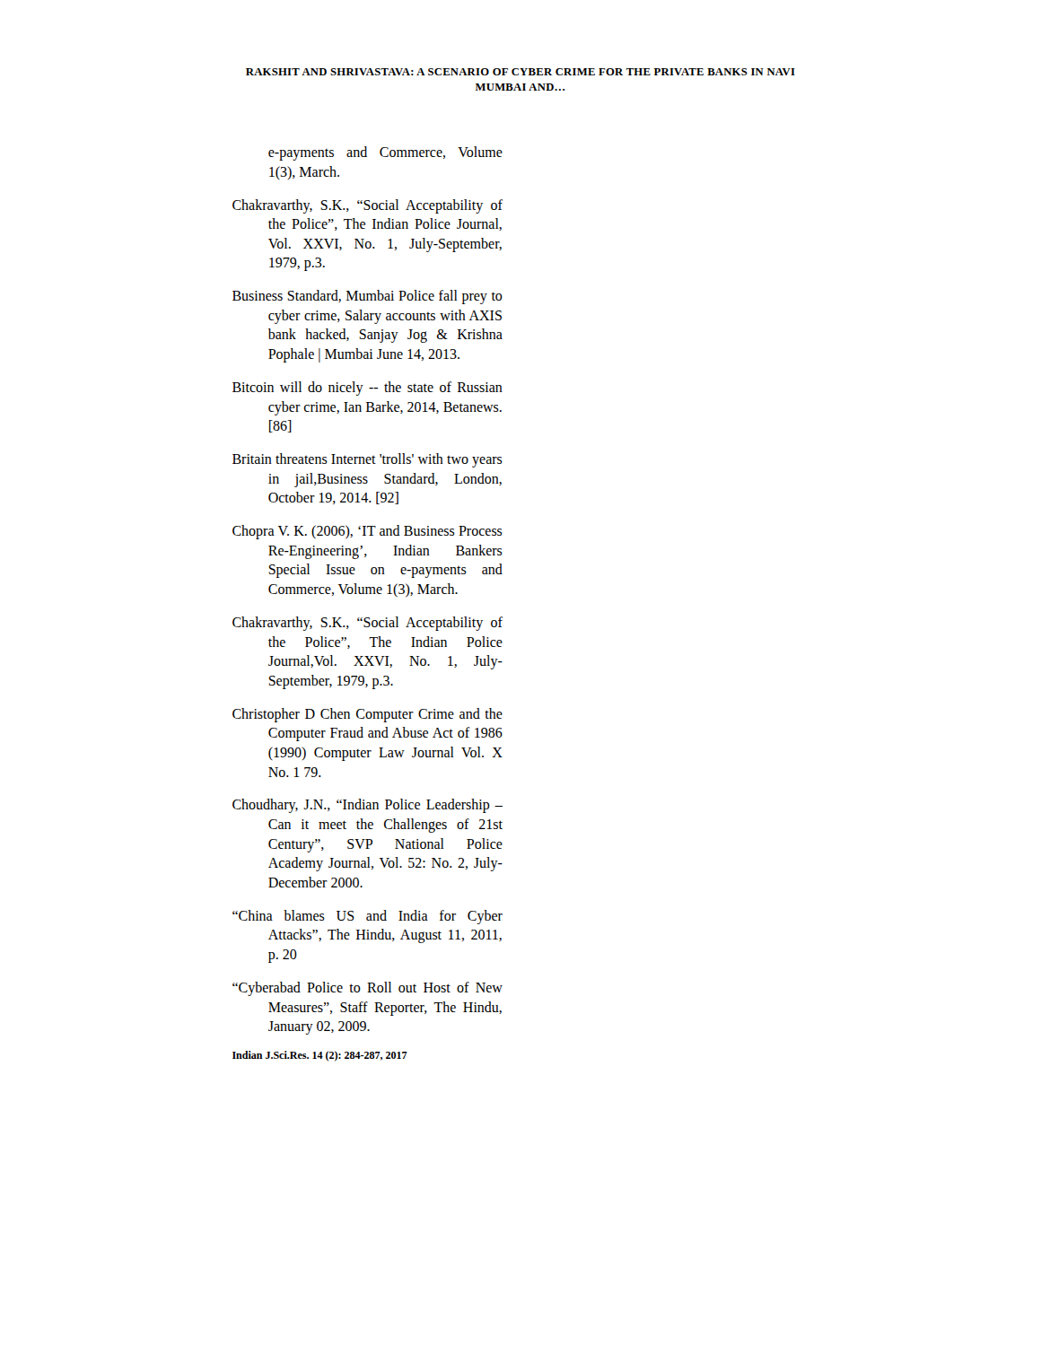RAKSHIT AND SHRIVASTAVA: A SCENARIO OF CYBER CRIME FOR THE PRIVATE BANKS IN NAVI MUMBAI AND…
e-payments and Commerce, Volume 1(3), March.
Chakravarthy, S.K., “Social Acceptability of the Police”, The Indian Police Journal, Vol. XXVI, No. 1, July-September, 1979, p.3.
Business Standard, Mumbai Police fall prey to cyber crime, Salary accounts with AXIS bank hacked, Sanjay Jog & Krishna Pophale | Mumbai June 14, 2013.
Bitcoin will do nicely -- the state of Russian cyber crime, Ian Barke, 2014, Betanews. [86]
Britain threatens Internet 'trolls' with two years in jail,Business Standard, London, October 19, 2014. [92]
Chopra V. K. (2006), ‘IT and Business Process Re-Engineering’, Indian Bankers Special Issue on e-payments and Commerce, Volume 1(3), March.
Chakravarthy, S.K., “Social Acceptability of the Police”, The Indian Police Journal,Vol. XXVI, No. 1, July-September, 1979, p.3.
Christopher D Chen Computer Crime and the Computer Fraud and Abuse Act of 1986 (1990) Computer Law Journal Vol. X No. 1 79.
Choudhary, J.N., “Indian Police Leadership – Can it meet the Challenges of 21st Century”, SVP National Police Academy Journal, Vol. 52: No. 2, July-December 2000.
“China blames US and India for Cyber Attacks”, The Hindu, August 11, 2011, p. 20
“Cyberabad Police to Roll out Host of New Measures”, Staff Reporter, The Hindu, January 02, 2009.
Indian J.Sci.Res. 14 (2): 284-287, 2017